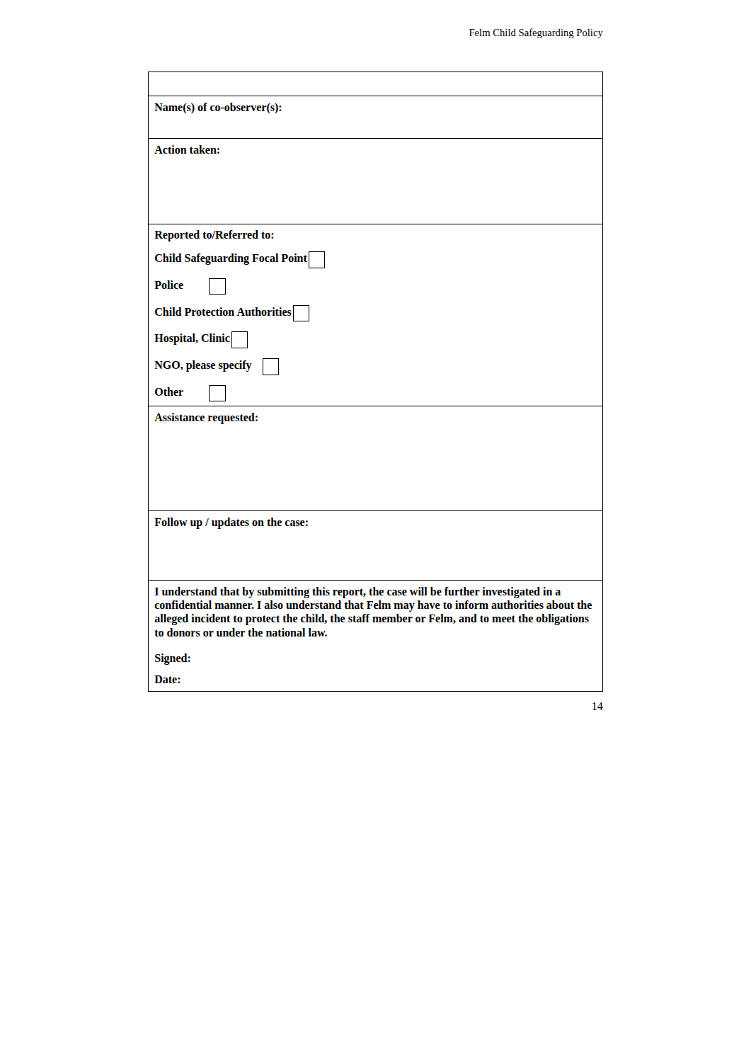Felm Child Safeguarding Policy
| Name(s) of co-observer(s): |
| Action taken: |
| Reported to/Referred to: Child Safeguarding Focal Point Police Child Protection Authorities Hospital, Clinic NGO, please specify Other |
| Assistance requested: |
| Follow up / updates on the case: |
| I understand that by submitting this report, the case will be further investigated in a confidential manner. I also understand that Felm may have to inform authorities about the alleged incident to protect the child, the staff member or Felm, and to meet the obligations to donors or under the national law. Signed: Date: |
14